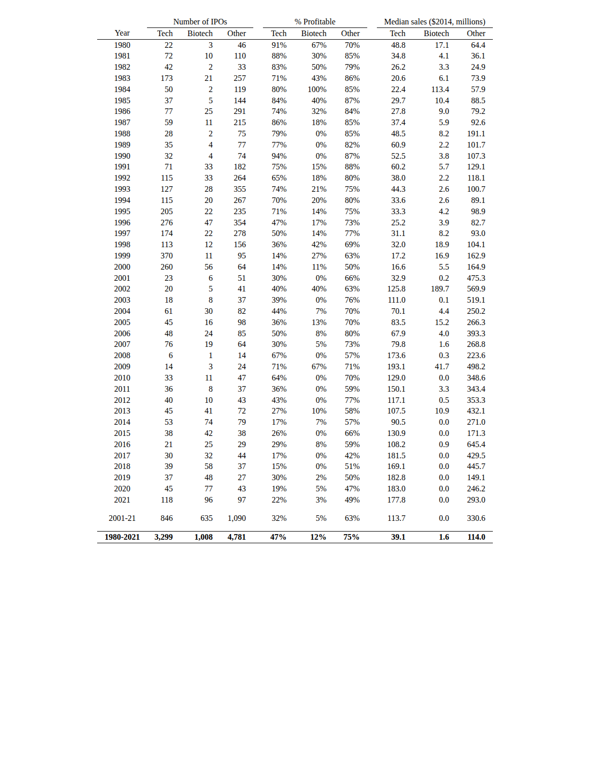| | Number of IPOs | | % Profitable | | Median sales ($2014, millions) |
| --- | --- | --- | --- | --- | --- |
| Year | Tech | Biotech | Other | | Tech | Biotech | Other | | Tech | Biotech | Other |
| 1980 | 22 | 3 | 46 | | 91% | 67% | 70% | | 48.8 | 17.1 | 64.4 |
| 1981 | 72 | 10 | 110 | | 88% | 30% | 85% | | 34.8 | 4.1 | 36.1 |
| 1982 | 42 | 2 | 33 | | 83% | 50% | 79% | | 26.2 | 3.3 | 24.9 |
| 1983 | 173 | 21 | 257 | | 71% | 43% | 86% | | 20.6 | 6.1 | 73.9 |
| 1984 | 50 | 2 | 119 | | 80% | 100% | 85% | | 22.4 | 113.4 | 57.9 |
| 1985 | 37 | 5 | 144 | | 84% | 40% | 87% | | 29.7 | 10.4 | 88.5 |
| 1986 | 77 | 25 | 291 | | 74% | 32% | 84% | | 27.8 | 9.0 | 79.2 |
| 1987 | 59 | 11 | 215 | | 86% | 18% | 85% | | 37.4 | 5.9 | 92.6 |
| 1988 | 28 | 2 | 75 | | 79% | 0% | 85% | | 48.5 | 8.2 | 191.1 |
| 1989 | 35 | 4 | 77 | | 77% | 0% | 82% | | 60.9 | 2.2 | 101.7 |
| 1990 | 32 | 4 | 74 | | 94% | 0% | 87% | | 52.5 | 3.8 | 107.3 |
| 1991 | 71 | 33 | 182 | | 75% | 15% | 88% | | 60.2 | 5.7 | 129.1 |
| 1992 | 115 | 33 | 264 | | 65% | 18% | 80% | | 38.0 | 2.2 | 118.1 |
| 1993 | 127 | 28 | 355 | | 74% | 21% | 75% | | 44.3 | 2.6 | 100.7 |
| 1994 | 115 | 20 | 267 | | 70% | 20% | 80% | | 33.6 | 2.6 | 89.1 |
| 1995 | 205 | 22 | 235 | | 71% | 14% | 75% | | 33.3 | 4.2 | 98.9 |
| 1996 | 276 | 47 | 354 | | 47% | 17% | 73% | | 25.2 | 3.9 | 82.7 |
| 1997 | 174 | 22 | 278 | | 50% | 14% | 77% | | 31.1 | 8.2 | 93.0 |
| 1998 | 113 | 12 | 156 | | 36% | 42% | 69% | | 32.0 | 18.9 | 104.1 |
| 1999 | 370 | 11 | 95 | | 14% | 27% | 63% | | 17.2 | 16.9 | 162.9 |
| 2000 | 260 | 56 | 64 | | 14% | 11% | 50% | | 16.6 | 5.5 | 164.9 |
| 2001 | 23 | 6 | 51 | | 30% | 0% | 66% | | 32.9 | 0.2 | 475.3 |
| 2002 | 20 | 5 | 41 | | 40% | 40% | 63% | | 125.8 | 189.7 | 569.9 |
| 2003 | 18 | 8 | 37 | | 39% | 0% | 76% | | 111.0 | 0.1 | 519.1 |
| 2004 | 61 | 30 | 82 | | 44% | 7% | 70% | | 70.1 | 4.4 | 250.2 |
| 2005 | 45 | 16 | 98 | | 36% | 13% | 70% | | 83.5 | 15.2 | 266.3 |
| 2006 | 48 | 24 | 85 | | 50% | 8% | 80% | | 67.9 | 4.0 | 393.3 |
| 2007 | 76 | 19 | 64 | | 30% | 5% | 73% | | 79.8 | 1.6 | 268.8 |
| 2008 | 6 | 1 | 14 | | 67% | 0% | 57% | | 173.6 | 0.3 | 223.6 |
| 2009 | 14 | 3 | 24 | | 71% | 67% | 71% | | 193.1 | 41.7 | 498.2 |
| 2010 | 33 | 11 | 47 | | 64% | 0% | 70% | | 129.0 | 0.0 | 348.6 |
| 2011 | 36 | 8 | 37 | | 36% | 0% | 59% | | 150.1 | 3.3 | 343.4 |
| 2012 | 40 | 10 | 43 | | 43% | 0% | 77% | | 117.1 | 0.5 | 353.3 |
| 2013 | 45 | 41 | 72 | | 27% | 10% | 58% | | 107.5 | 10.9 | 432.1 |
| 2014 | 53 | 74 | 79 | | 17% | 7% | 57% | | 90.5 | 0.0 | 271.0 |
| 2015 | 38 | 42 | 38 | | 26% | 0% | 66% | | 130.9 | 0.0 | 171.3 |
| 2016 | 21 | 25 | 29 | | 29% | 8% | 59% | | 108.2 | 0.9 | 645.4 |
| 2017 | 30 | 32 | 44 | | 17% | 0% | 42% | | 181.5 | 0.0 | 429.5 |
| 2018 | 39 | 58 | 37 | | 15% | 0% | 51% | | 169.1 | 0.0 | 445.7 |
| 2019 | 37 | 48 | 27 | | 30% | 2% | 50% | | 182.8 | 0.0 | 149.1 |
| 2020 | 45 | 77 | 43 | | 19% | 5% | 47% | | 183.0 | 0.0 | 246.2 |
| 2021 | 118 | 96 | 97 | | 22% | 3% | 49% | | 177.8 | 0.0 | 293.0 |
| 2001-21 | 846 | 635 | 1,090 | | 32% | 5% | 63% | | 113.7 | 0.0 | 330.6 |
| 1980-2021 | 3,299 | 1,008 | 4,781 | | 47% | 12% | 75% | | 39.1 | 1.6 | 114.0 |